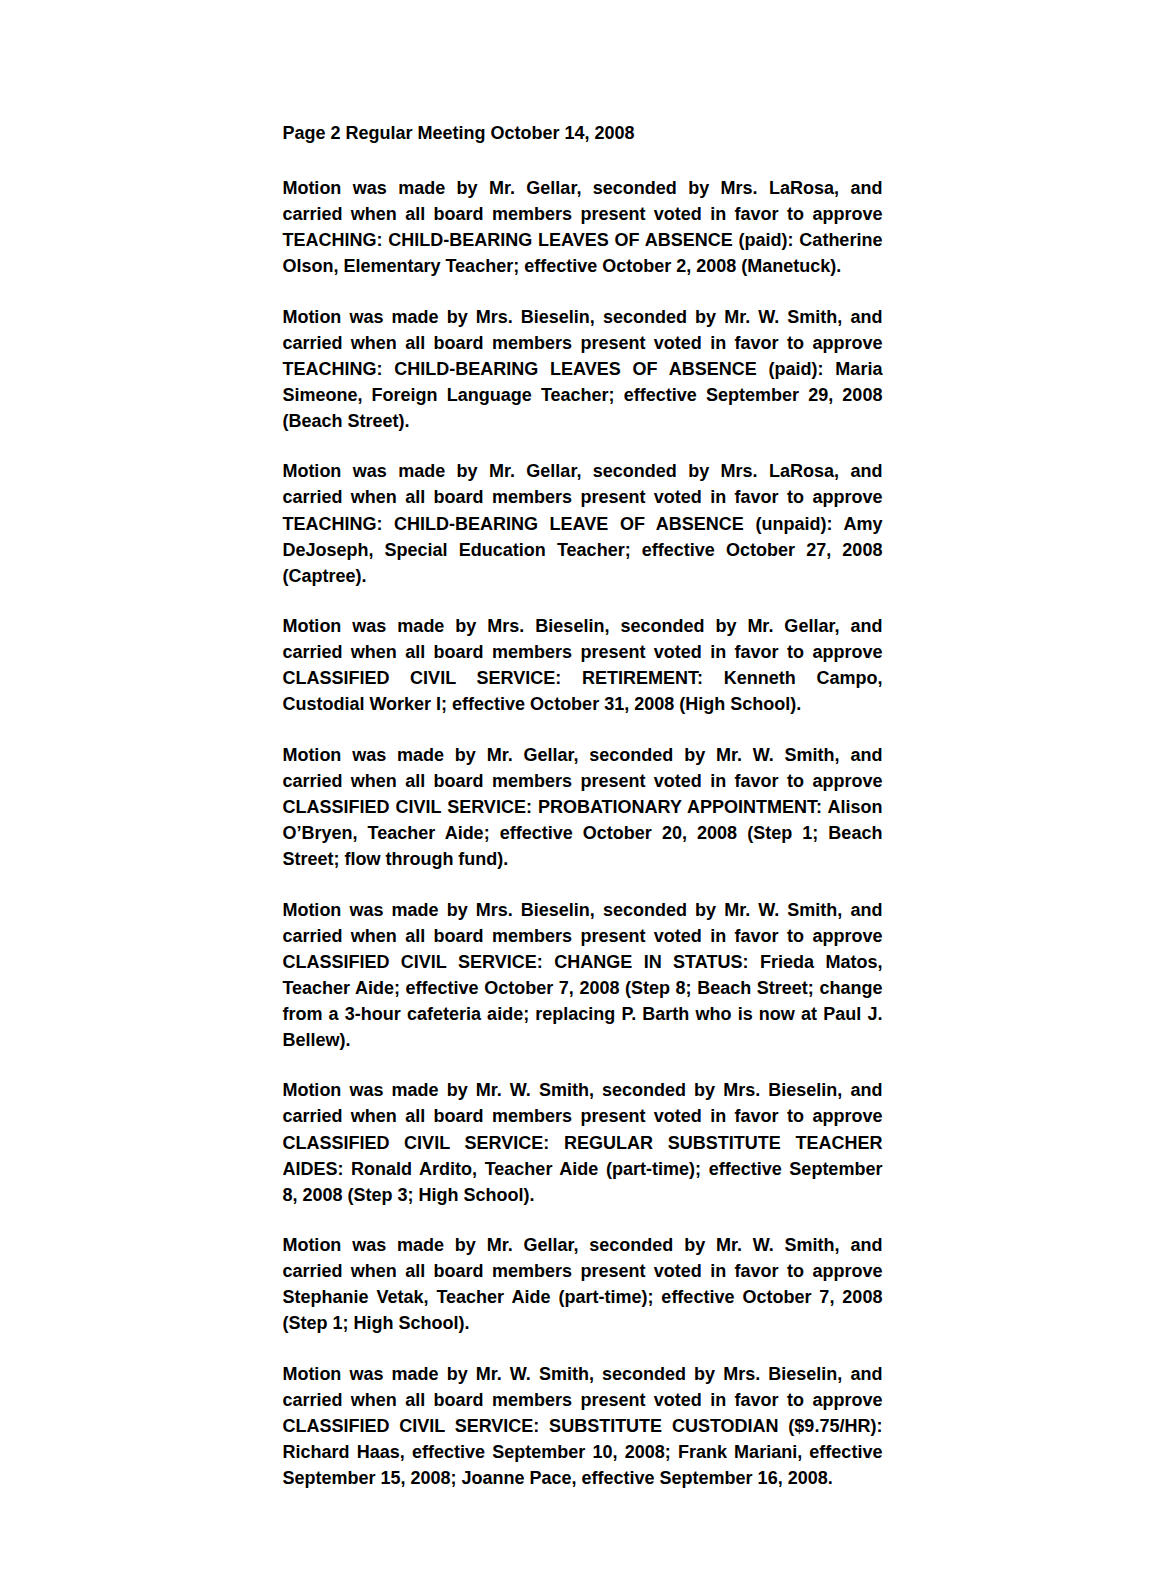Page 2 Regular Meeting October 14, 2008
Motion was made by Mr. Gellar, seconded by Mrs. LaRosa, and carried when all board members present voted in favor to approve TEACHING: CHILD-BEARING LEAVES OF ABSENCE (paid): Catherine Olson, Elementary Teacher; effective October 2, 2008 (Manetuck).
Motion was made by Mrs. Bieselin, seconded by Mr. W. Smith, and carried when all board members present voted in favor to approve TEACHING: CHILD-BEARING LEAVES OF ABSENCE (paid): Maria Simeone, Foreign Language Teacher; effective September 29, 2008 (Beach Street).
Motion was made by Mr. Gellar, seconded by Mrs. LaRosa, and carried when all board members present voted in favor to approve TEACHING: CHILD-BEARING LEAVE OF ABSENCE (unpaid): Amy DeJoseph, Special Education Teacher; effective October 27, 2008 (Captree).
Motion was made by Mrs. Bieselin, seconded by Mr. Gellar, and carried when all board members present voted in favor to approve CLASSIFIED CIVIL SERVICE: RETIREMENT: Kenneth Campo, Custodial Worker I; effective October 31, 2008 (High School).
Motion was made by Mr. Gellar, seconded by Mr. W. Smith, and carried when all board members present voted in favor to approve CLASSIFIED CIVIL SERVICE: PROBATIONARY APPOINTMENT: Alison O’Bryen, Teacher Aide; effective October 20, 2008 (Step 1; Beach Street; flow through fund).
Motion was made by Mrs. Bieselin, seconded by Mr. W. Smith, and carried when all board members present voted in favor to approve CLASSIFIED CIVIL SERVICE: CHANGE IN STATUS: Frieda Matos, Teacher Aide; effective October 7, 2008 (Step 8; Beach Street; change from a 3-hour cafeteria aide; replacing P. Barth who is now at Paul J. Bellew).
Motion was made by Mr. W. Smith, seconded by Mrs. Bieselin, and carried when all board members present voted in favor to approve CLASSIFIED CIVIL SERVICE: REGULAR SUBSTITUTE TEACHER AIDES: Ronald Ardito, Teacher Aide (part-time); effective September 8, 2008 (Step 3; High School).
Motion was made by Mr. Gellar, seconded by Mr. W. Smith, and carried when all board members present voted in favor to approve Stephanie Vetak, Teacher Aide (part-time); effective October 7, 2008 (Step 1; High School).
Motion was made by Mr. W. Smith, seconded by Mrs. Bieselin, and carried when all board members present voted in favor to approve CLASSIFIED CIVIL SERVICE: SUBSTITUTE CUSTODIAN ($9.75/HR): Richard Haas, effective September 10, 2008; Frank Mariani, effective September 15, 2008; Joanne Pace, effective September 16, 2008.